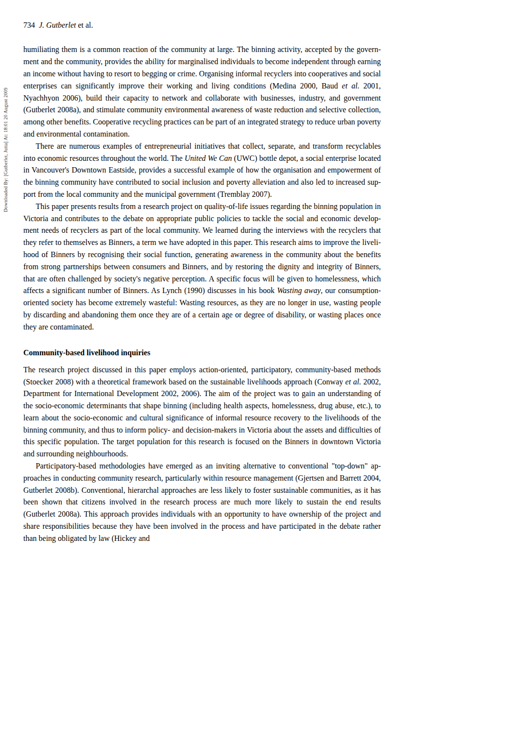Downloaded By: [Gutberlet, Jutta] At: 18:01 20 August 2009
734 J. Gutberlet et al.
humiliating them is a common reaction of the community at large. The binning activity, accepted by the government and the community, provides the ability for marginalised individuals to become independent through earning an income without having to resort to begging or crime. Organising informal recyclers into cooperatives and social enterprises can significantly improve their working and living conditions (Medina 2000, Baud et al. 2001, Nyachhyon 2006), build their capacity to network and collaborate with businesses, industry, and government (Gutberlet 2008a), and stimulate community environmental awareness of waste reduction and selective collection, among other benefits. Cooperative recycling practices can be part of an integrated strategy to reduce urban poverty and environmental contamination.
There are numerous examples of entrepreneurial initiatives that collect, separate, and transform recyclables into economic resources throughout the world. The United We Can (UWC) bottle depot, a social enterprise located in Vancouver's Downtown Eastside, provides a successful example of how the organisation and empowerment of the binning community have contributed to social inclusion and poverty alleviation and also led to increased support from the local community and the municipal government (Tremblay 2007).
This paper presents results from a research project on quality-of-life issues regarding the binning population in Victoria and contributes to the debate on appropriate public policies to tackle the social and economic development needs of recyclers as part of the local community. We learned during the interviews with the recyclers that they refer to themselves as Binners, a term we have adopted in this paper. This research aims to improve the livelihood of Binners by recognising their social function, generating awareness in the community about the benefits from strong partnerships between consumers and Binners, and by restoring the dignity and integrity of Binners, that are often challenged by society's negative perception. A specific focus will be given to homelessness, which affects a significant number of Binners. As Lynch (1990) discusses in his book Wasting away, our consumption-oriented society has become extremely wasteful: Wasting resources, as they are no longer in use, wasting people by discarding and abandoning them once they are of a certain age or degree of disability, or wasting places once they are contaminated.
Community-based livelihood inquiries
The research project discussed in this paper employs action-oriented, participatory, community-based methods (Stoecker 2008) with a theoretical framework based on the sustainable livelihoods approach (Conway et al. 2002, Department for International Development 2002, 2006). The aim of the project was to gain an understanding of the socio-economic determinants that shape binning (including health aspects, homelessness, drug abuse, etc.), to learn about the socio-economic and cultural significance of informal resource recovery to the livelihoods of the binning community, and thus to inform policy- and decision-makers in Victoria about the assets and difficulties of this specific population. The target population for this research is focused on the Binners in downtown Victoria and surrounding neighbourhoods.
Participatory-based methodologies have emerged as an inviting alternative to conventional "top-down" approaches in conducting community research, particularly within resource management (Gjertsen and Barrett 2004, Gutberlet 2008b). Conventional, hierarchal approaches are less likely to foster sustainable communities, as it has been shown that citizens involved in the research process are much more likely to sustain the end results (Gutberlet 2008a). This approach provides individuals with an opportunity to have ownership of the project and share responsibilities because they have been involved in the process and have participated in the debate rather than being obligated by law (Hickey and